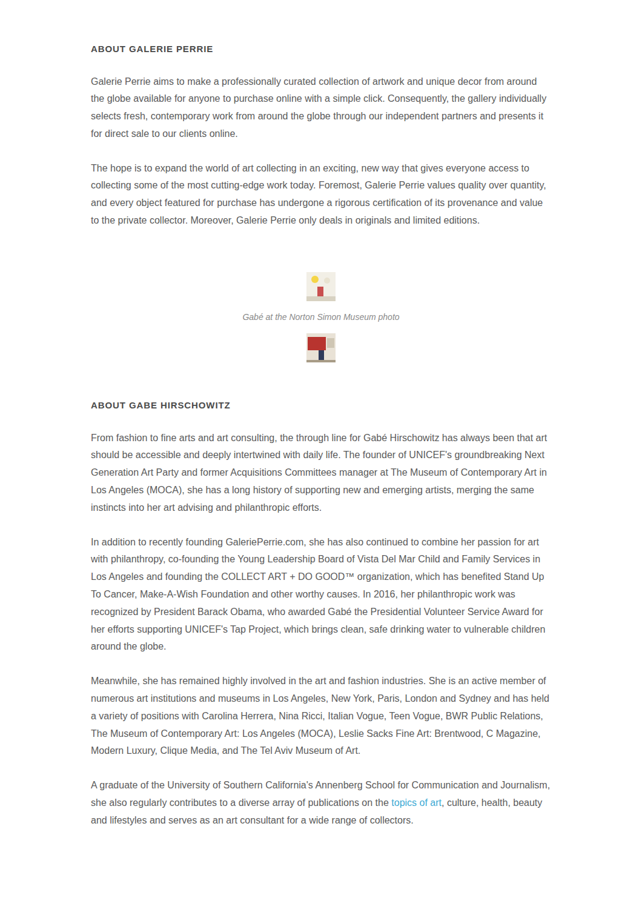About Galerie Perrie
Galerie Perrie aims to make a professionally curated collection of artwork and unique decor from around the globe available for anyone to purchase online with a simple click. Consequently, the gallery individually selects fresh, contemporary work from around the globe through our independent partners and presents it for direct sale to our clients online.
The hope is to expand the world of art collecting in an exciting, new way that gives everyone access to collecting some of the most cutting-edge work today. Foremost, Galerie Perrie values quality over quantity, and every object featured for purchase has undergone a rigorous certification of its provenance and value to the private collector. Moreover, Galerie Perrie only deals in originals and limited editions.
Gabé at the Norton Simon Museum photo
About Gabe Hirschowitz
From fashion to fine arts and art consulting, the through line for Gabé Hirschowitz has always been that art should be accessible and deeply intertwined with daily life. The founder of UNICEF's groundbreaking Next Generation Art Party and former Acquisitions Committees manager at The Museum of Contemporary Art in Los Angeles (MOCA), she has a long history of supporting new and emerging artists, merging the same instincts into her art advising and philanthropic efforts.
In addition to recently founding GaleriePerrie.com, she has also continued to combine her passion for art with philanthropy, co-founding the Young Leadership Board of Vista Del Mar Child and Family Services in Los Angeles and founding the COLLECT ART + DO GOOD™ organization, which has benefited Stand Up To Cancer, Make-A-Wish Foundation and other worthy causes. In 2016, her philanthropic work was recognized by President Barack Obama, who awarded Gabé the Presidential Volunteer Service Award for her efforts supporting UNICEF's Tap Project, which brings clean, safe drinking water to vulnerable children around the globe.
Meanwhile, she has remained highly involved in the art and fashion industries. She is an active member of numerous art institutions and museums in Los Angeles, New York, Paris, London and Sydney and has held a variety of positions with Carolina Herrera, Nina Ricci, Italian Vogue, Teen Vogue, BWR Public Relations, The Museum of Contemporary Art: Los Angeles (MOCA), Leslie Sacks Fine Art: Brentwood, C Magazine, Modern Luxury, Clique Media, and The Tel Aviv Museum of Art.
A graduate of the University of Southern California's Annenberg School for Communication and Journalism, she also regularly contributes to a diverse array of publications on the topics of art, culture, health, beauty and lifestyles and serves as an art consultant for a wide range of collectors.